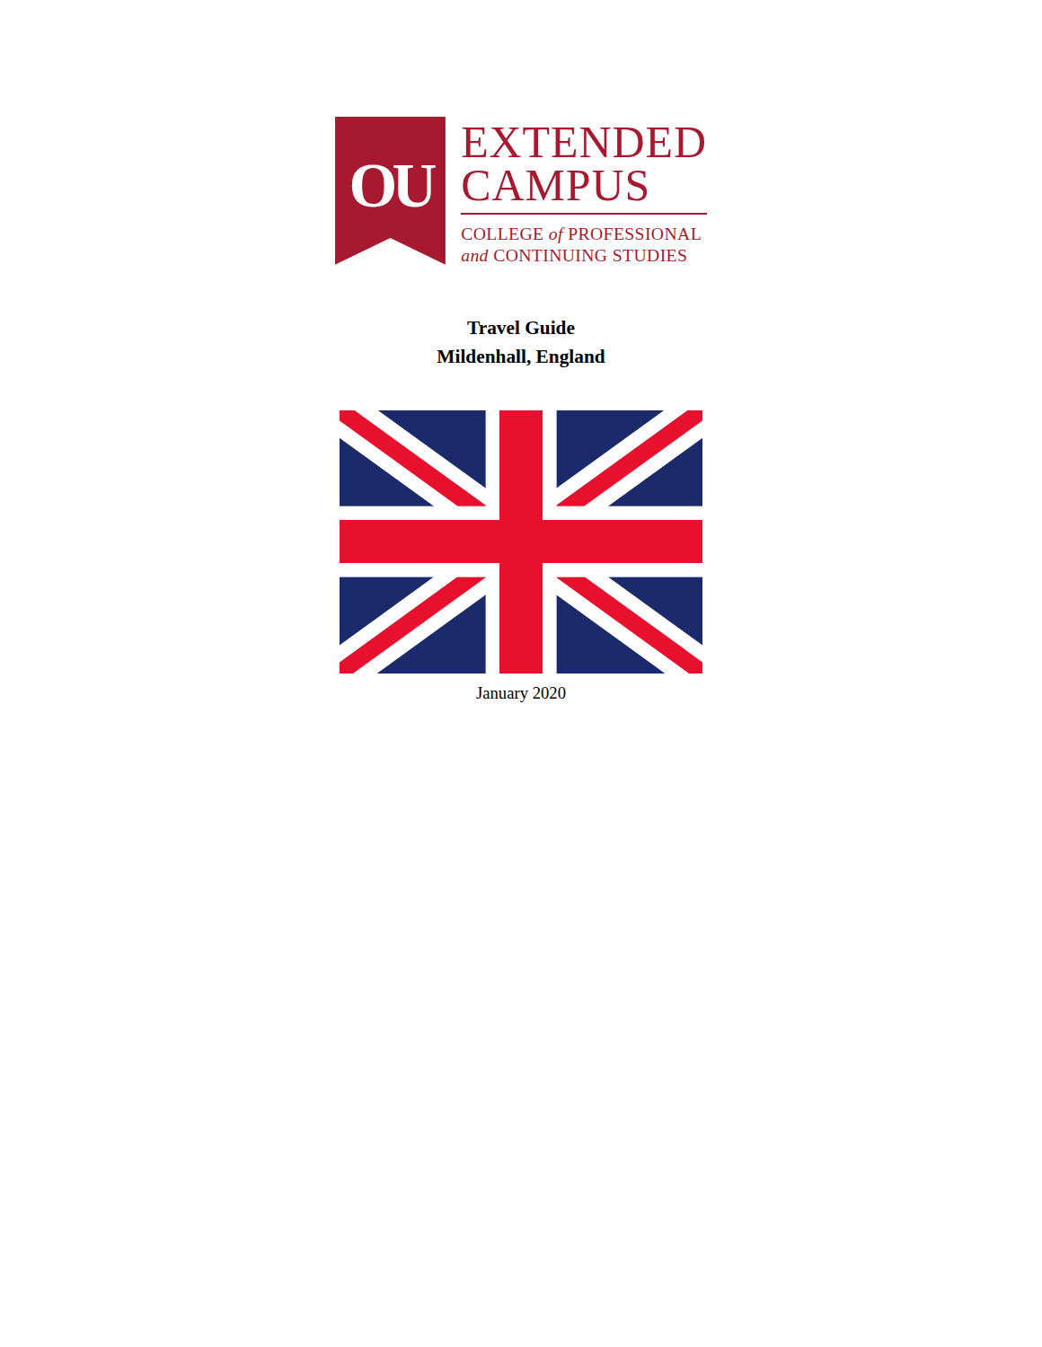OU
EXTENDED
CAMPUS
COLLEGE of PROFESSIONAL
and CONTINUING STUDIES
Travel Guide Mildenhall, England
January 2020